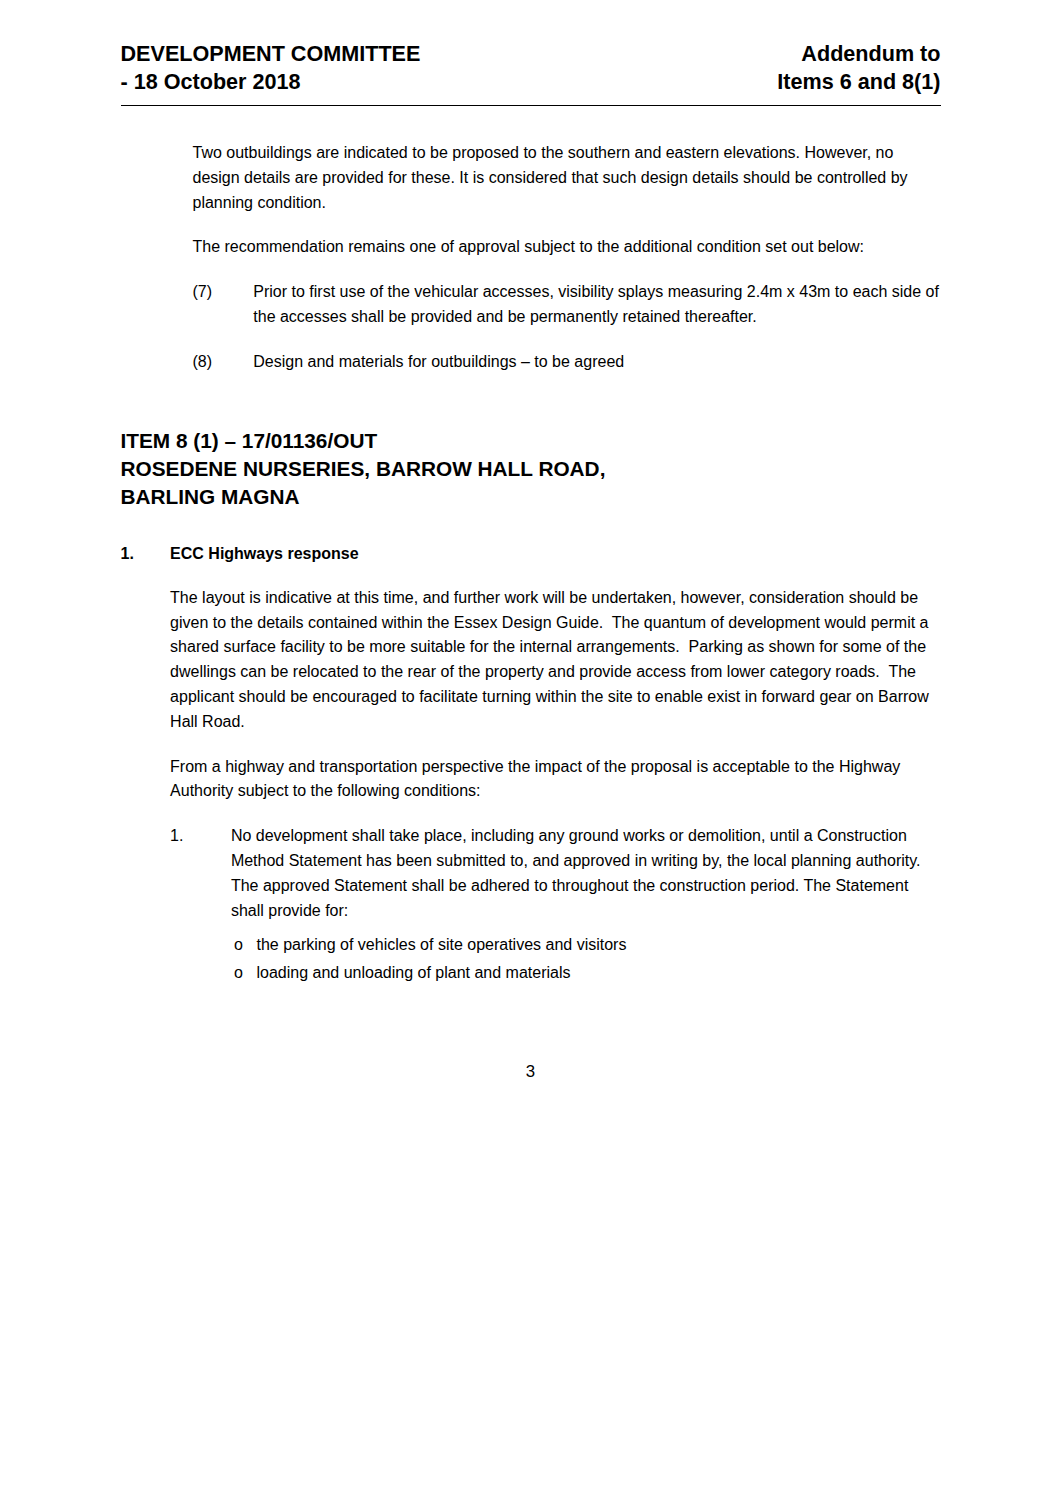DEVELOPMENT COMMITTEE
- 18 October 2018
Addendum to
Items 6 and 8(1)
Two outbuildings are indicated to be proposed to the southern and eastern elevations. However, no design details are provided for these. It is considered that such design details should be controlled by planning condition.
The recommendation remains one of approval subject to the additional condition set out below:
(7) Prior to first use of the vehicular accesses, visibility splays measuring 2.4m x 43m to each side of the accesses shall be provided and be permanently retained thereafter.
(8) Design and materials for outbuildings – to be agreed
Item 8 (1) – 17/01136/OUT
Rosedene Nurseries, Barrow Hall Road,
Barling Magna
1.
ECC Highways response
The layout is indicative at this time, and further work will be undertaken, however, consideration should be given to the details contained within the Essex Design Guide. The quantum of development would permit a shared surface facility to be more suitable for the internal arrangements. Parking as shown for some of the dwellings can be relocated to the rear of the property and provide access from lower category roads. The applicant should be encouraged to facilitate turning within the site to enable exist in forward gear on Barrow Hall Road.
From a highway and transportation perspective the impact of the proposal is acceptable to the Highway Authority subject to the following conditions:
1. No development shall take place, including any ground works or demolition, until a Construction Method Statement has been submitted to, and approved in writing by, the local planning authority. The approved Statement shall be adhered to throughout the construction period. The Statement shall provide for:
the parking of vehicles of site operatives and visitors
loading and unloading of plant and materials
3